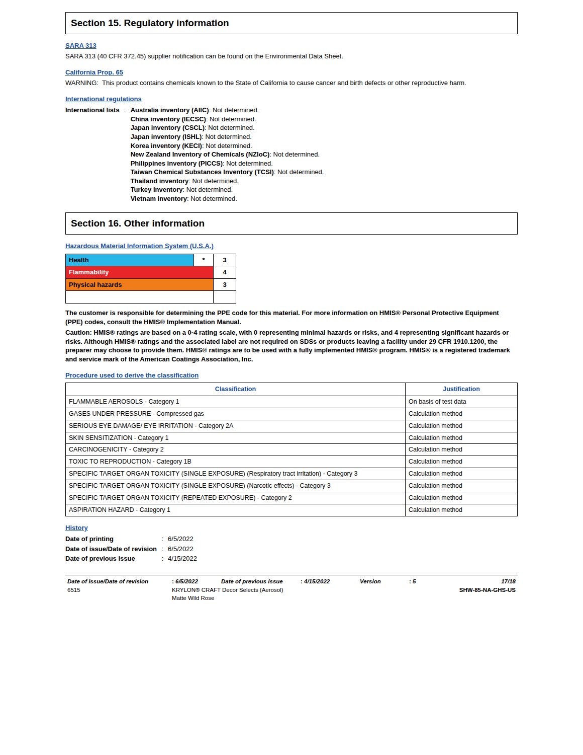Section 15. Regulatory information
SARA 313
SARA 313 (40 CFR 372.45) supplier notification can be found on the Environmental Data Sheet.
California Prop. 65
WARNING: This product contains chemicals known to the State of California to cause cancer and birth defects or other reproductive harm.
International regulations
| International lists | : | Australia inventory (AIIC) : Not determined. China inventory (IECSC) : Not determined. Japan inventory (CSCL) : Not determined. Japan inventory (ISHL) : Not determined. Korea inventory (KECI) : Not determined. New Zealand Inventory of Chemicals (NZIoC) : Not determined. Philippines inventory (PICCS) : Not determined. Taiwan Chemical Substances Inventory (TCSI) : Not determined. Thailand inventory : Not determined. Turkey inventory : Not determined. Vietnam inventory : Not determined. |
Section 16. Other information
Hazardous Material Information System (U.S.A.)
| Health | * | 3 |
| Flammability | 4 |
| Physical hazards | 3 |
The customer is responsible for determining the PPE code for this material. For more information on HMIS® Personal Protective Equipment (PPE) codes, consult the HMIS® Implementation Manual.
Caution: HMIS® ratings are based on a 0-4 rating scale, with 0 representing minimal hazards or risks, and 4 representing significant hazards or risks. Although HMIS® ratings and the associated label are not required on SDSs or products leaving a facility under 29 CFR 1910.1200, the preparer may choose to provide them. HMIS® ratings are to be used with a fully implemented HMIS® program. HMIS® is a registered trademark and service mark of the American Coatings Association, Inc.
Procedure used to derive the classification
| Classification | Justification |
| --- | --- |
| FLAMMABLE AEROSOLS - Category 1 | On basis of test data |
| GASES UNDER PRESSURE - Compressed gas | Calculation method |
| SERIOUS EYE DAMAGE/ EYE IRRITATION - Category 2A | Calculation method |
| SKIN SENSITIZATION - Category 1 | Calculation method |
| CARCINOGENICITY - Category 2 | Calculation method |
| TOXIC TO REPRODUCTION - Category 1B | Calculation method |
| SPECIFIC TARGET ORGAN TOXICITY (SINGLE EXPOSURE) (Respiratory tract irritation) - Category 3 | Calculation method |
| SPECIFIC TARGET ORGAN TOXICITY (SINGLE EXPOSURE) (Narcotic effects) - Category 3 | Calculation method |
| SPECIFIC TARGET ORGAN TOXICITY (REPEATED EXPOSURE) - Category 2 | Calculation method |
| ASPIRATION HAZARD - Category 1 | Calculation method |
History
| Date of printing | : | 6/5/2022 |
| Date of issue/Date of revision | : | 6/5/2022 |
| Date of previous issue | : | 4/15/2022 |
| Date of issue/Date of revision | : 6/5/2022 | Date of previous issue | : 4/15/2022 | Version | : 5 | 17/18 |
| 6515 | KRYLON® CRAFT Decor Selects (Aerosol) Matte Wild Rose | SHW-85-NA-GHS-US |